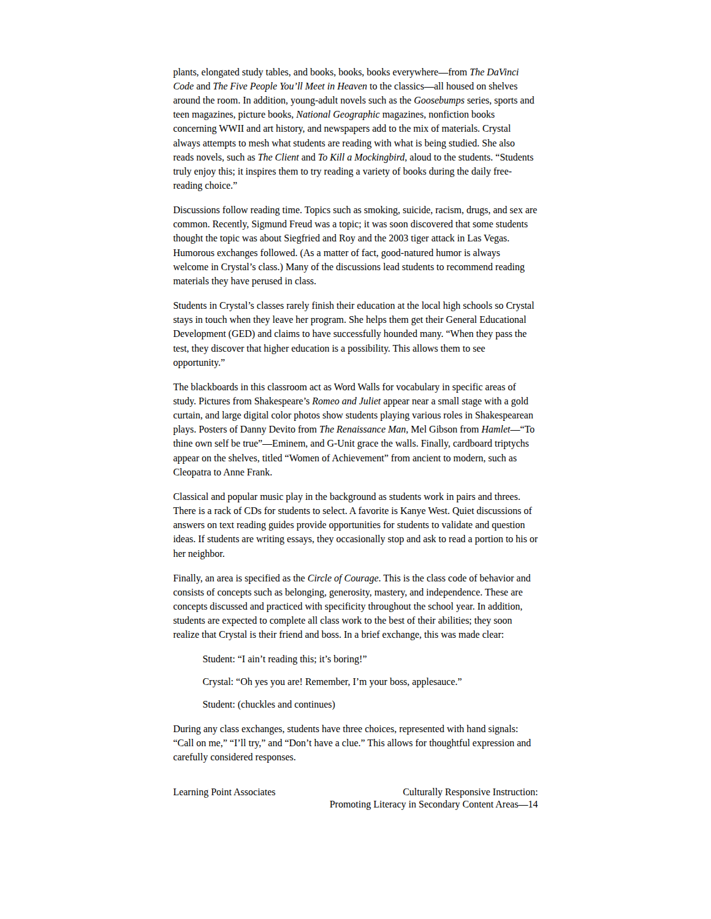plants, elongated study tables, and books, books, books everywhere—from The DaVinci Code and The Five People You’ll Meet in Heaven to the classics—all housed on shelves around the room. In addition, young-adult novels such as the Goosebumps series, sports and teen magazines, picture books, National Geographic magazines, nonfiction books concerning WWII and art history, and newspapers add to the mix of materials. Crystal always attempts to mesh what students are reading with what is being studied. She also reads novels, such as The Client and To Kill a Mockingbird, aloud to the students. “Students truly enjoy this; it inspires them to try reading a variety of books during the daily free-reading choice.”
Discussions follow reading time. Topics such as smoking, suicide, racism, drugs, and sex are common. Recently, Sigmund Freud was a topic; it was soon discovered that some students thought the topic was about Siegfried and Roy and the 2003 tiger attack in Las Vegas. Humorous exchanges followed. (As a matter of fact, good-natured humor is always welcome in Crystal’s class.) Many of the discussions lead students to recommend reading materials they have perused in class.
Students in Crystal’s classes rarely finish their education at the local high schools so Crystal stays in touch when they leave her program. She helps them get their General Educational Development (GED) and claims to have successfully hounded many. “When they pass the test, they discover that higher education is a possibility. This allows them to see opportunity.”
The blackboards in this classroom act as Word Walls for vocabulary in specific areas of study. Pictures from Shakespeare’s Romeo and Juliet appear near a small stage with a gold curtain, and large digital color photos show students playing various roles in Shakespearean plays. Posters of Danny Devito from The Renaissance Man, Mel Gibson from Hamlet—“To thine own self be true”—Eminem, and G-Unit grace the walls. Finally, cardboard triptychs appear on the shelves, titled “Women of Achievement” from ancient to modern, such as Cleopatra to Anne Frank.
Classical and popular music play in the background as students work in pairs and threes. There is a rack of CDs for students to select. A favorite is Kanye West. Quiet discussions of answers on text reading guides provide opportunities for students to validate and question ideas. If students are writing essays, they occasionally stop and ask to read a portion to his or her neighbor.
Finally, an area is specified as the Circle of Courage. This is the class code of behavior and consists of concepts such as belonging, generosity, mastery, and independence. These are concepts discussed and practiced with specificity throughout the school year. In addition, students are expected to complete all class work to the best of their abilities; they soon realize that Crystal is their friend and boss. In a brief exchange, this was made clear:
Student: “I ain’t reading this; it’s boring!”
Crystal: “Oh yes you are! Remember, I’m your boss, applesauce.”
Student: (chuckles and continues)
During any class exchanges, students have three choices, represented with hand signals: “Call on me,” “I’ll try,” and “Don’t have a clue.” This allows for thoughtful expression and carefully considered responses.
Learning Point Associates
Culturally Responsive Instruction:
Promoting Literacy in Secondary Content Areas—14